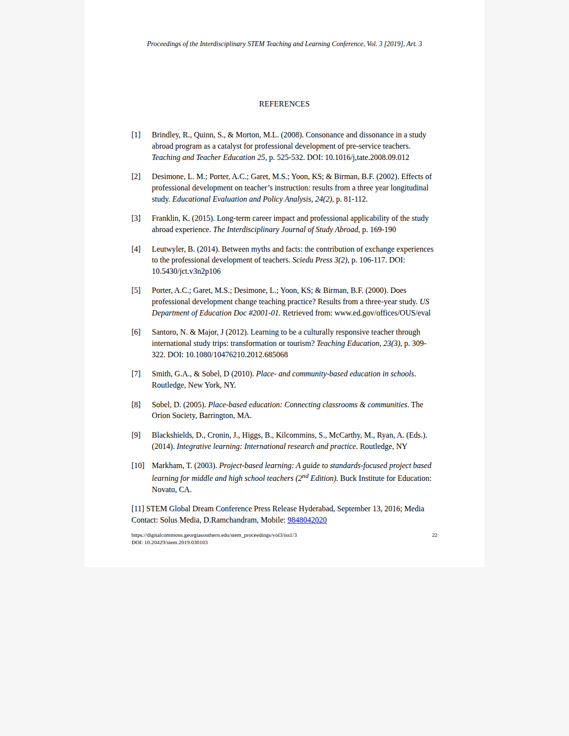Proceedings of the Interdisciplinary STEM Teaching and Learning Conference, Vol. 3 [2019], Art. 3
REFERENCES
[1] Brindley, R., Quinn, S., & Morton, M.L. (2008). Consonance and dissonance in a study abroad program as a catalyst for professional development of pre-service teachers. Teaching and Teacher Education 25, p. 525-532. DOI: 10.1016/j,tate.2008.09.012
[2] Desimone, L. M.; Porter, A.C.; Garet, M.S.; Yoon, KS; & Birman, B.F. (2002). Effects of professional development on teacher’s instruction: results from a three year longitudinal study. Educational Evaluation and Policy Analysis, 24(2), p. 81-112.
[3] Franklin, K. (2015). Long-term career impact and professional applicability of the study abroad experience. The Interdisciplinary Journal of Study Abroad, p. 169-190
[4] Leutwyler, B. (2014). Between myths and facts: the contribution of exchange experiences to the professional development of teachers. Sciedu Press 3(2), p. 106-117. DOI: 10.5430/jct.v3n2p106
[5] Porter, A.C.; Garet, M.S.; Desimone, L.; Yoon, KS; & Birman, B.F. (2000). Does professional development change teaching practice? Results from a three-year study. US Department of Education Doc #2001-01. Retrieved from: www.ed.gov/offices/OUS/eval
[6] Santoro, N. & Major, J (2012). Learning to be a culturally responsive teacher through international study trips: transformation or tourism? Teaching Education, 23(3), p. 309-322. DOI: 10.1080/10476210.2012.685068
[7] Smith, G.A., & Sobel, D (2010). Place- and community-based education in schools. Routledge, New York, NY.
[8] Sobel, D. (2005). Place-based education: Connecting classrooms & communities. The Orion Society, Barrington, MA.
[9] Blackshields, D., Cronin, J., Higgs, B., Kilcommins, S., McCarthy, M., Ryan, A. (Eds.). (2014). Integrative learning: International research and practice. Routledge, NY
[10] Markham, T. (2003). Project-based learning: A guide to standards-focused project based learning for middle and high school teachers (2nd Edition). Buck Institute for Education: Novato, CA.
[11] STEM Global Dream Conference Press Release Hyderabad, September 13, 2016; Media Contact: Solus Media, D.Ramchandram, Mobile: 9848042020
https://digitalcommons.georgiasouthern.edu/stem_proceedings/vol3/iss1/3
DOI: 10.20429/stem.2019.030103
22